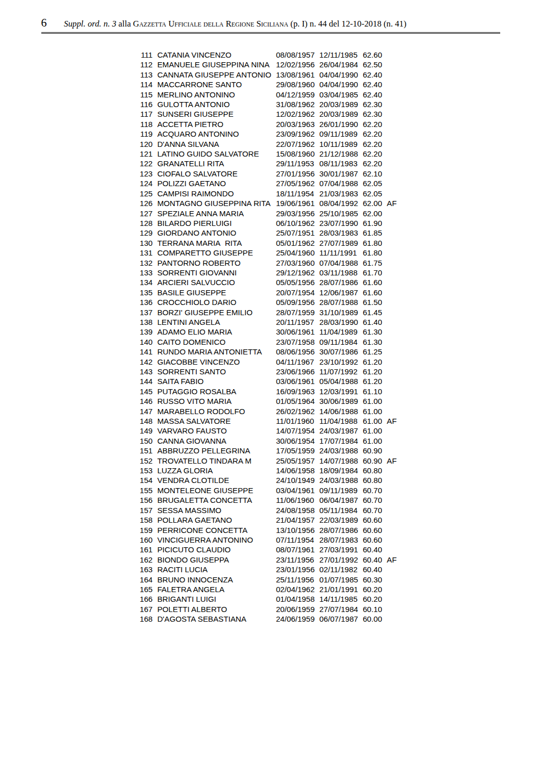6 Suppl. ord. n. 3 alla Gazzetta Ufficiale della Regione Siciliana (p. I) n. 44 del 12-10-2018 (n. 41)
| 111 | CATANIA VINCENZO | 08/08/1957 | 12/11/1985 | 62.60 | |
| 112 | EMANUELE GIUSEPPINA NINA | 12/02/1956 | 26/04/1984 | 62.50 | |
| 113 | CANNATA GIUSEPPE ANTONIO | 13/08/1961 | 04/04/1990 | 62.40 | |
| 114 | MACCARRONE SANTO | 29/08/1960 | 04/04/1990 | 62.40 | |
| 115 | MERLINO ANTONINO | 04/12/1959 | 03/04/1985 | 62.40 | |
| 116 | GULOTTA ANTONIO | 31/08/1962 | 20/03/1989 | 62.30 | |
| 117 | SUNSERI GIUSEPPE | 12/02/1962 | 20/03/1989 | 62.30 | |
| 118 | ACCETTA PIETRO | 20/03/1963 | 26/01/1990 | 62.20 | |
| 119 | ACQUARO ANTONINO | 23/09/1962 | 09/11/1989 | 62.20 | |
| 120 | D'ANNA SILVANA | 22/07/1962 | 10/11/1989 | 62.20 | |
| 121 | LATINO GUIDO SALVATORE | 15/08/1960 | 21/12/1988 | 62.20 | |
| 122 | GRANATELLI RITA | 29/11/1953 | 08/11/1983 | 62.20 | |
| 123 | CIOFALO SALVATORE | 27/01/1956 | 30/01/1987 | 62.10 | |
| 124 | POLIZZI GAETANO | 27/05/1962 | 07/04/1988 | 62.05 | |
| 125 | CAMPISI RAIMONDO | 18/11/1954 | 21/03/1983 | 62.05 | |
| 126 | MONTAGNO GIUSEPPINA RITA | 19/06/1961 | 08/04/1992 | 62.00 | AF |
| 127 | SPEZIALE ANNA MARIA | 29/03/1956 | 25/10/1985 | 62.00 | |
| 128 | BILARDO PIERLUIGI | 06/10/1962 | 23/07/1990 | 61.90 | |
| 129 | GIORDANO ANTONIO | 25/07/1951 | 28/03/1983 | 61.85 | |
| 130 | TERRANA MARIA RITA | 05/01/1962 | 27/07/1989 | 61.80 | |
| 131 | COMPARETTO GIUSEPPE | 25/04/1960 | 11/11/1991 | 61.80 | |
| 132 | PANTORNO ROBERTO | 27/03/1960 | 07/04/1988 | 61.75 | |
| 133 | SORRENTI GIOVANNI | 29/12/1962 | 03/11/1988 | 61.70 | |
| 134 | ARCIERI SALVUCCIO | 05/05/1956 | 28/07/1986 | 61.60 | |
| 135 | BASILE GIUSEPPE | 20/07/1954 | 12/06/1987 | 61.60 | |
| 136 | CROCCHIOLO DARIO | 05/09/1956 | 28/07/1988 | 61.50 | |
| 137 | BORZI' GIUSEPPE EMILIO | 28/07/1959 | 31/10/1989 | 61.45 | |
| 138 | LENTINI ANGELA | 20/11/1957 | 28/03/1990 | 61.40 | |
| 139 | ADAMO ELIO MARIA | 30/06/1961 | 11/04/1989 | 61.30 | |
| 140 | CAITO DOMENICO | 23/07/1958 | 09/11/1984 | 61.30 | |
| 141 | RUNDO MARIA ANTONIETTA | 08/06/1956 | 30/07/1986 | 61.25 | |
| 142 | GIACOBBE VINCENZO | 04/11/1967 | 23/10/1992 | 61.20 | |
| 143 | SORRENTI SANTO | 23/06/1966 | 11/07/1992 | 61.20 | |
| 144 | SAITA FABIO | 03/06/1961 | 05/04/1988 | 61.20 | |
| 145 | PUTAGGIO ROSALBA | 16/09/1963 | 12/03/1991 | 61.10 | |
| 146 | RUSSO VITO MARIA | 01/05/1964 | 30/06/1989 | 61.00 | |
| 147 | MARABELLO RODOLFO | 26/02/1962 | 14/06/1988 | 61.00 | |
| 148 | MASSA SALVATORE | 11/01/1960 | 11/04/1988 | 61.00 | AF |
| 149 | VARVARO FAUSTO | 14/07/1954 | 24/03/1987 | 61.00 | |
| 150 | CANNA GIOVANNA | 30/06/1954 | 17/07/1984 | 61.00 | |
| 151 | ABBRUZZO PELLEGRINA | 17/05/1959 | 24/03/1988 | 60.90 | |
| 152 | TROVATELLO TINDARA M | 25/05/1957 | 14/07/1988 | 60.90 | AF |
| 153 | LUZZA GLORIA | 14/06/1958 | 18/09/1984 | 60.80 | |
| 154 | VENDRA CLOTILDE | 24/10/1949 | 24/03/1988 | 60.80 | |
| 155 | MONTELEONE GIUSEPPE | 03/04/1961 | 09/11/1989 | 60.70 | |
| 156 | BRUGALETTA CONCETTA | 11/06/1960 | 06/04/1987 | 60.70 | |
| 157 | SESSA MASSIMO | 24/08/1958 | 05/11/1984 | 60.70 | |
| 158 | POLLARA GAETANO | 21/04/1957 | 22/03/1989 | 60.60 | |
| 159 | PERRICONE CONCETTA | 13/10/1956 | 28/07/1986 | 60.60 | |
| 160 | VINCIGUERRA ANTONINO | 07/11/1954 | 28/07/1983 | 60.60 | |
| 161 | PICICUTO CLAUDIO | 08/07/1961 | 27/03/1991 | 60.40 | |
| 162 | BIONDO GIUSEPPA | 23/11/1956 | 27/01/1992 | 60.40 | AF |
| 163 | RACITI LUCIA | 23/01/1956 | 02/11/1982 | 60.40 | |
| 164 | BRUNO INNOCENZA | 25/11/1956 | 01/07/1985 | 60.30 | |
| 165 | FALETRA ANGELA | 02/04/1962 | 21/01/1991 | 60.20 | |
| 166 | BRIGANTI LUIGI | 01/04/1958 | 14/11/1985 | 60.20 | |
| 167 | POLETTI ALBERTO | 20/06/1959 | 27/07/1984 | 60.10 | |
| 168 | D'AGOSTA SEBASTIANA | 24/06/1959 | 06/07/1987 | 60.00 | |